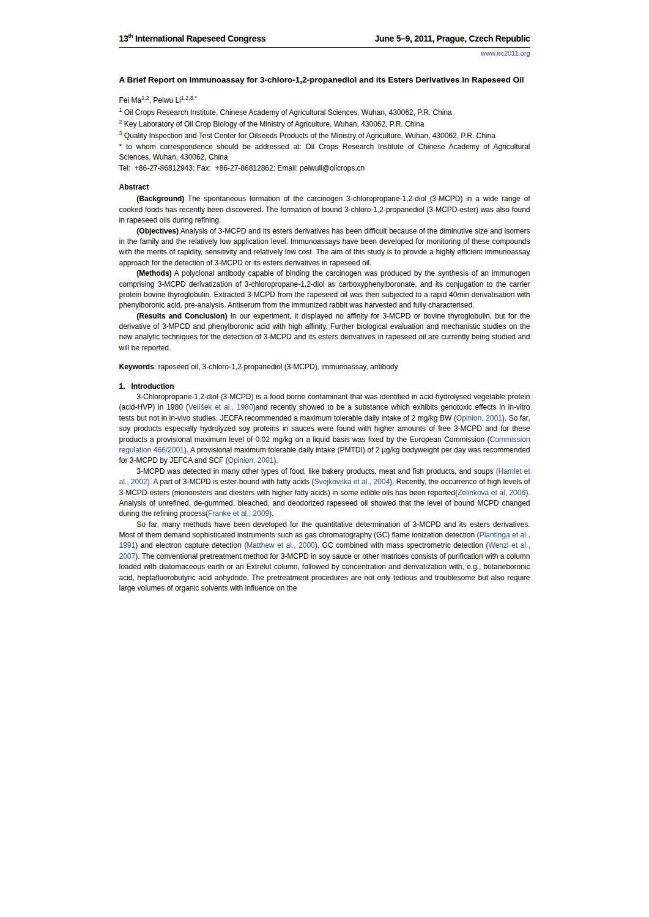13th International Rapeseed Congress
June 5–9, 2011, Prague, Czech Republic
www.irc2011.org
A Brief Report on Immunoassay for 3-chloro-1,2-propanediol and its Esters Derivatives in Rapeseed Oil
Fei Ma1,2, Peiwu Li1,2,3,*
1 Oil Crops Research Institute, Chinese Academy of Agricultural Sciences, Wuhan, 430062, P.R. China
2 Key Laboratory of Oil Crop Biology of the Ministry of Agriculture, Wuhan, 430062, P.R. China
3 Quality Inspection and Test Center for Oilseeds Products of the Ministry of Agriculture, Wuhan, 430062, P.R. China
* to whom correspondence should be addressed at: Oil Crops Research Institute of Chinese Academy of Agricultural Sciences, Wuhan, 430062, China
Tel: +86-27-86812943; Fax: +86-27-86812862; Email: peiwuli@oilcrops.cn
Abstract
(Background) The spontaneous formation of the carcinogen 3-chloropropane-1,2-diol (3-MCPD) in a wide range of cooked foods has recently been discovered. The formation of bound 3-chloro-1,2-propanediol (3-MCPD-ester) was also found in rapeseed oils during refining.
(Objectives) Analysis of 3-MCPD and its esters derivatives has been difficult because of the diminutive size and isomers in the family and the relatively low application level. Immunoassays have been developed for monitoring of these compounds with the merits of rapidity, sensitivity and relatively low cost. The aim of this study is to provide a highly efficient immunoassay approach for the detection of 3-MCPD or its esters derivatives in rapeseed oil.
(Methods) A polyclonal antibody capable of binding the carcinogen was produced by the synthesis of an immunogen comprising 3-MCPD derivatization of 3-chloropropane-1,2-diol as carboxyphenylboronate, and its conjugation to the carrier protein bovine thyroglobulin. Extracted 3-MCPD from the rapeseed oil was then subjected to a rapid 40min derivatisation with phenylboronic acid, pre-analysis. Antiserum from the immunized rabbit was harvested and fully characterised.
(Results and Conclusion) In our experiment, it displayed no affinity for 3-MCPD or bovine thyroglobulin, but for the derivative of 3-MPCD and phenylboronic acid with high affinity. Further biological evaluation and mechanistic studies on the new analytic techniques for the detection of 3-MCPD and its esters derivatives in rapeseed oil are currently being studied and will be reported.
Keywords: rapeseed oil, 3-chloro-1,2-propanediol (3-MCPD), immunoassay, antibody
1. Introduction
3-Chloropropane-1,2-diol (3-MCPD) is a food borne contaminant that was identified in acid-hydrolysed vegetable protein (acid-HVP) in 1980 (Velíšek et al., 1980)and recently showed to be a substance which exhibits genotoxic effects in in-vitro tests but not in in-vivo studies. JECFA recommended a maximum tolerable daily intake of 2 mg/kg BW (Opinion, 2001). So far, soy products especially hydrolyzed soy proteins in sauces were found with higher amounts of free 3-MCPD and for these products a provisional maximum level of 0.02 mg/kg on a liquid basis was fixed by the European Commission (Commission regulation 466/2001). A provisional maximum tolerable daily intake (PMTDI) of 2 µg/kg bodyweight per day was recommended for 3-MCPD by JEFCA and SCF (Opinion, 2001).
3-MCPD was detected in many other types of food, like bakery products, meat and fish products, and soups (Hamlet et al., 2002). A part of 3-MCPD is ester-bound with fatty acids (Svejkovska et al., 2004). Recently, the occurrence of high levels of 3-MCPD-esters (monoesters and diesters with higher fatty acids) in some edible oils has been reported(Zelinková et al, 2006). Analysis of unrefined, de-gummed, bleached, and deodorized rapeseed oil showed that the level of bound MCPD changed during the refining process(Franke et al., 2009).
So far, many methods have been developed for the quantitative determination of 3-MCPD and its esters derivatives. Most of them demand sophisticated instruments such as gas chromatography (GC) flame ionization detection (Plantinga et al., 1991) and electron capture detection (Matthew et al., 2000), GC combined with mass spectrometric detection (Wenzl et al., 2007). The conventional pretreatment method for 3-MCPD in soy sauce or other matrices consists of purification with a column loaded with diatomaceous earth or an Extrelut column, followed by concentration and derivatization with, e.g., butaneboronic acid, heptafluorobutyric acid anhydride. The pretreatment procedures are not only tedious and troublesome but also require large volumes of organic solvents with influence on the